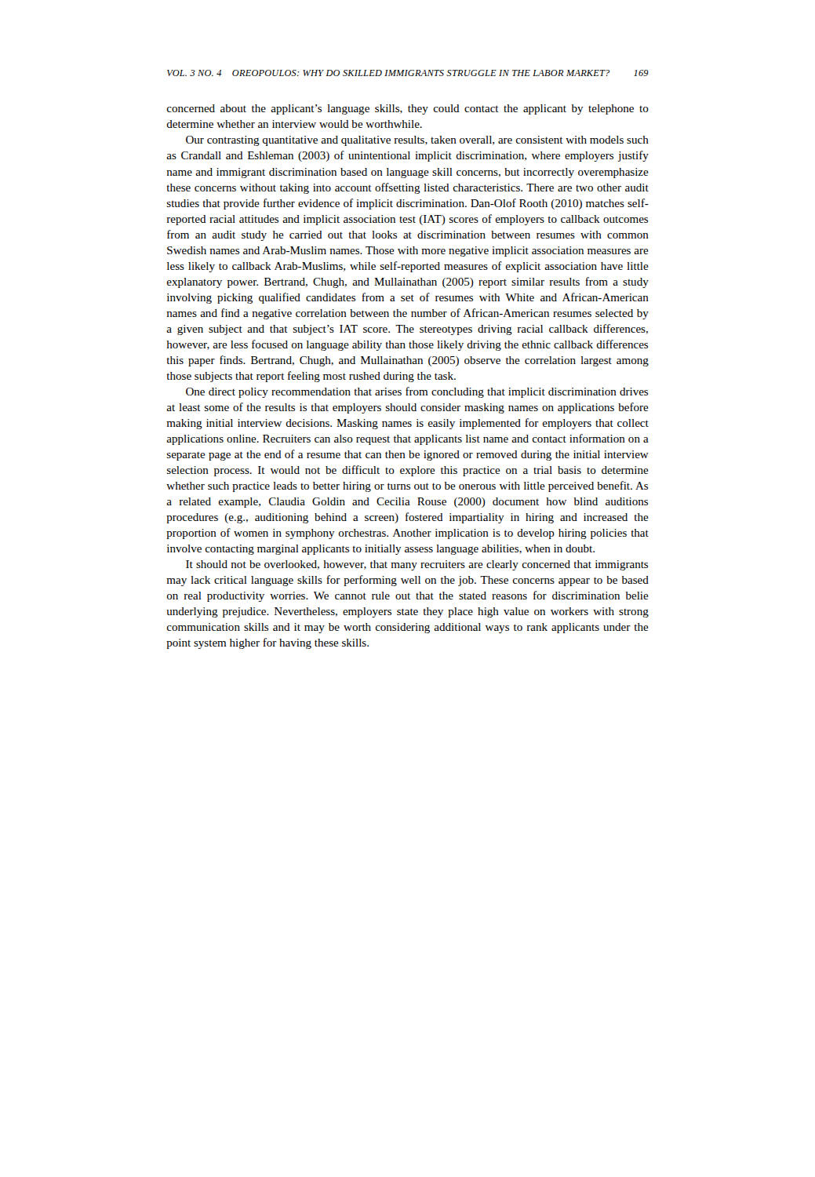VOL. 3 NO. 4 OREOPOULOS: WHY DO SKILLED IMMIGRANTS STRUGGLE IN THE LABOR MARKET? 169
concerned about the applicant’s language skills, they could contact the applicant by telephone to determine whether an interview would be worthwhile.
Our contrasting quantitative and qualitative results, taken overall, are consistent with models such as Crandall and Eshleman (2003) of unintentional implicit discrimination, where employers justify name and immigrant discrimination based on language skill concerns, but incorrectly overemphasize these concerns without taking into account offsetting listed characteristics. There are two other audit studies that provide further evidence of implicit discrimination. Dan-Olof Rooth (2010) matches self-reported racial attitudes and implicit association test (IAT) scores of employers to callback outcomes from an audit study he carried out that looks at discrimination between resumes with common Swedish names and Arab-Muslim names. Those with more negative implicit association measures are less likely to callback Arab-Muslims, while self-reported measures of explicit association have little explanatory power. Bertrand, Chugh, and Mullainathan (2005) report similar results from a study involving picking qualified candidates from a set of resumes with White and African-American names and find a negative correlation between the number of African-American resumes selected by a given subject and that subject’s IAT score. The stereotypes driving racial callback differences, however, are less focused on language ability than those likely driving the ethnic callback differences this paper finds. Bertrand, Chugh, and Mullainathan (2005) observe the correlation largest among those subjects that report feeling most rushed during the task.
One direct policy recommendation that arises from concluding that implicit discrimination drives at least some of the results is that employers should consider masking names on applications before making initial interview decisions. Masking names is easily implemented for employers that collect applications online. Recruiters can also request that applicants list name and contact information on a separate page at the end of a resume that can then be ignored or removed during the initial interview selection process. It would not be difficult to explore this practice on a trial basis to determine whether such practice leads to better hiring or turns out to be onerous with little perceived benefit. As a related example, Claudia Goldin and Cecilia Rouse (2000) document how blind auditions procedures (e.g., auditioning behind a screen) fostered impartiality in hiring and increased the proportion of women in symphony orchestras. Another implication is to develop hiring policies that involve contacting marginal applicants to initially assess language abilities, when in doubt.
It should not be overlooked, however, that many recruiters are clearly concerned that immigrants may lack critical language skills for performing well on the job. These concerns appear to be based on real productivity worries. We cannot rule out that the stated reasons for discrimination belie underlying prejudice. Nevertheless, employers state they place high value on workers with strong communication skills and it may be worth considering additional ways to rank applicants under the point system higher for having these skills.